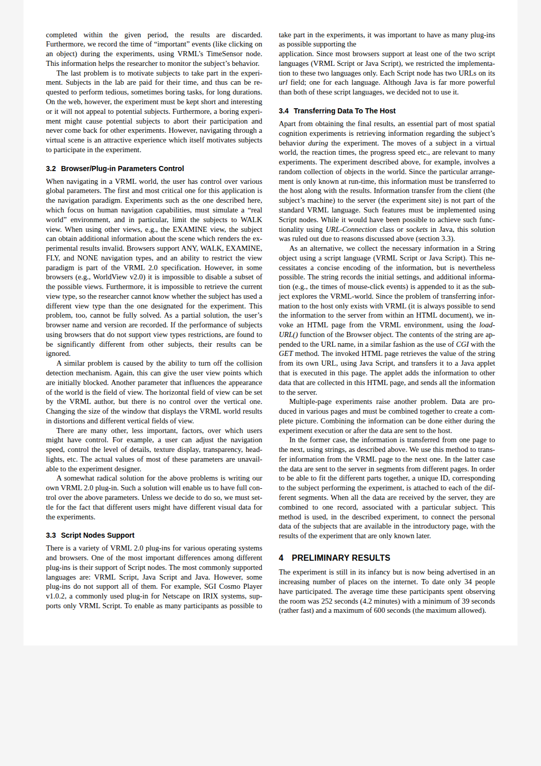completed within the given period, the results are discarded. Furthermore, we record the time of “important” events (like clicking on an object) during the experiments, using VRML’s TimeSensor node. This information helps the researcher to monitor the subject’s behavior.
The last problem is to motivate subjects to take part in the experiment. Subjects in the lab are paid for their time, and thus can be requested to perform tedious, sometimes boring tasks, for long durations. On the web, however, the experiment must be kept short and interesting or it will not appeal to potential subjects. Furthermore, a boring experiment might cause potential subjects to abort their participation and never come back for other experiments. However, navigating through a virtual scene is an attractive experience which itself motivates subjects to participate in the experiment.
3.2 Browser/Plug-in Parameters Control
When navigating in a VRML world, the user has control over various global parameters. The first and most critical one for this application is the navigation paradigm. Experiments such as the one described here, which focus on human navigation capabilities, must simulate a “real world” environment, and in particular, limit the subjects to WALK view. When using other views, e.g., the EXAMINE view, the subject can obtain additional information about the scene which renders the experimental results invalid. Browsers support ANY, WALK, EXAMINE, FLY, and NONE navigation types, and an ability to restrict the view paradigm is part of the VRML 2.0 specification. However, in some browsers (e.g., WorldView v2.0) it is impossible to disable a subset of the possible views. Furthermore, it is impossible to retrieve the current view type, so the researcher cannot know whether the subject has used a different view type than the one designated for the experiment. This problem, too, cannot be fully solved. As a partial solution, the user’s browser name and version are recorded. If the performance of subjects using browsers that do not support view types restrictions, are found to be significantly different from other subjects, their results can be ignored.
A similar problem is caused by the ability to turn off the collision detection mechanism. Again, this can give the user view points which are initially blocked. Another parameter that influences the appearance of the world is the field of view. The horizontal field of view can be set by the VRML author, but there is no control over the vertical one. Changing the size of the window that displays the VRML world results in distortions and different vertical fields of view.
There are many other, less important, factors, over which users might have control. For example, a user can adjust the navigation speed, control the level of details, texture display, transparency, headlights, etc. The actual values of most of these parameters are unavailable to the experiment designer.
A somewhat radical solution for the above problems is writing our own VRML 2.0 plug-in. Such a solution will enable us to have full control over the above parameters. Unless we decide to do so, we must settle for the fact that different users might have different visual data for the experiments.
3.3 Script Nodes Support
There is a variety of VRML 2.0 plug-ins for various operating systems and browsers. One of the most important differences among different plug-ins is their support of Script nodes. The most commonly supported languages are: VRML Script, Java Script and Java. However, some plug-ins do not support all of them. For example, SGI Cosmo Player v1.0.2, a commonly used plug-in for Netscape on IRIX systems, supports only VRML Script. To enable as many participants as possible to take part in the experiments, it was important to have as many plug-ins as possible supporting the
application. Since most browsers support at least one of the two script languages (VRML Script or Java Script), we restricted the implementation to these two languages only. Each Script node has two URLs on its url field; one for each language. Although Java is far more powerful than both of these script languages, we decided not to use it.
3.4 Transferring Data To The Host
Apart from obtaining the final results, an essential part of most spatial cognition experiments is retrieving information regarding the subject’s behavior during the experiment. The moves of a subject in a virtual world, the reaction times, the progress speed etc., are relevant to many experiments. The experiment described above, for example, involves a random collection of objects in the world. Since the particular arrangement is only known at run-time, this information must be transferred to the host along with the results. Information transfer from the client (the subject’s machine) to the server (the experiment site) is not part of the standard VRML language. Such features must be implemented using Script nodes. While it would have been possible to achieve such functionality using URL-Connection class or sockets in Java, this solution was ruled out due to reasons discussed above (section 3.3).
As an alternative, we collect the necessary information in a String object using a script language (VRML Script or Java Script). This necessitates a concise encoding of the information, but is nevertheless possible. The string records the initial settings, and additional information (e.g., the times of mouse-click events) is appended to it as the subject explores the VRML-world. Since the problem of transferring information to the host only exists with VRML (it is always possible to send the information to the server from within an HTML document), we invoke an HTML page from the VRML environment, using the loadURL() function of the Browser object. The contents of the string are appended to the URL name, in a similar fashion as the use of CGI with the GET method. The invoked HTML page retrieves the value of the string from its own URL, using Java Script, and transfers it to a Java applet that is executed in this page. The applet adds the information to other data that are collected in this HTML page, and sends all the information to the server.
Multiple-page experiments raise another problem. Data are produced in various pages and must be combined together to create a complete picture. Combining the information can be done either during the experiment execution or after the data are sent to the host.
In the former case, the information is transferred from one page to the next, using strings, as described above. We use this method to transfer information from the VRML page to the next one. In the latter case the data are sent to the server in segments from different pages. In order to be able to fit the different parts together, a unique ID, corresponding to the subject performing the experiment, is attached to each of the different segments. When all the data are received by the server, they are combined to one record, associated with a particular subject. This method is used, in the described experiment, to connect the personal data of the subjects that are available in the introductory page, with the results of the experiment that are only known later.
4 PRELIMINARY RESULTS
The experiment is still in its infancy but is now being advertised in an increasing number of places on the internet. To date only 34 people have participated. The average time these participants spent observing the room was 252 seconds (4.2 minutes) with a minimum of 39 seconds (rather fast) and a maximum of 600 seconds (the maximum allowed).